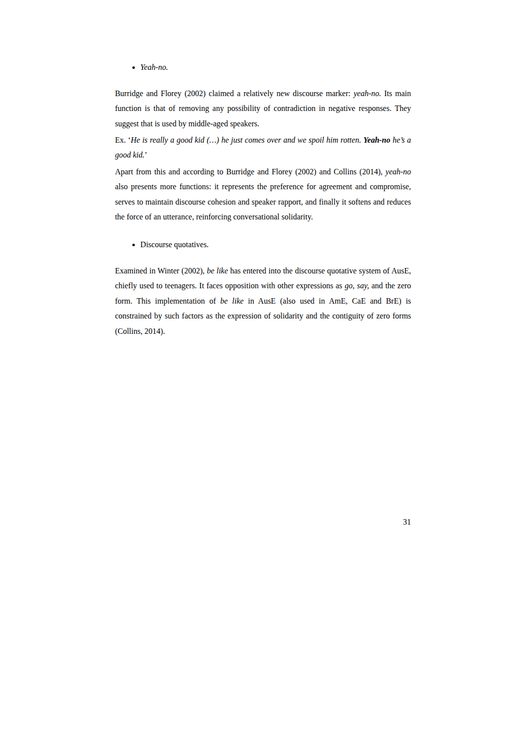Yeah-no.
Burridge and Florey (2002) claimed a relatively new discourse marker: yeah-no. Its main function is that of removing any possibility of contradiction in negative responses. They suggest that is used by middle-aged speakers.
Ex. ‘He is really a good kid (…) he just comes over and we spoil him rotten. Yeah-no he’s a good kid.’
Apart from this and according to Burridge and Florey (2002) and Collins (2014), yeah-no also presents more functions: it represents the preference for agreement and compromise, serves to maintain discourse cohesion and speaker rapport, and finally it softens and reduces the force of an utterance, reinforcing conversational solidarity.
Discourse quotatives.
Examined in Winter (2002), be like has entered into the discourse quotative system of AusE, chiefly used to teenagers. It faces opposition with other expressions as go, say, and the zero form. This implementation of be like in AusE (also used in AmE, CaE and BrE) is constrained by such factors as the expression of solidarity and the contiguity of zero forms (Collins, 2014).
31